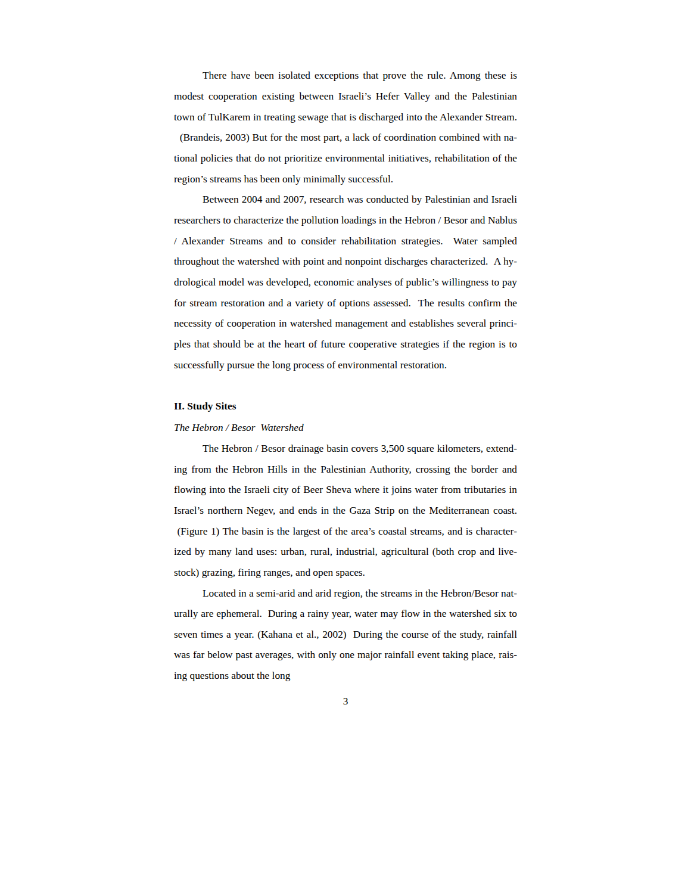There have been isolated exceptions that prove the rule. Among these is modest cooperation existing between Israeli’s Hefer Valley and the Palestinian town of TulKarem in treating sewage that is discharged into the Alexander Stream. (Brandeis, 2003) But for the most part, a lack of coordination combined with national policies that do not prioritize environmental initiatives, rehabilitation of the region’s streams has been only minimally successful.
Between 2004 and 2007, research was conducted by Palestinian and Israeli researchers to characterize the pollution loadings in the Hebron / Besor and Nablus / Alexander Streams and to consider rehabilitation strategies. Water sampled throughout the watershed with point and nonpoint discharges characterized. A hydrological model was developed, economic analyses of public’s willingness to pay for stream restoration and a variety of options assessed. The results confirm the necessity of cooperation in watershed management and establishes several principles that should be at the heart of future cooperative strategies if the region is to successfully pursue the long process of environmental restoration.
II. Study Sites
The Hebron / Besor Watershed
The Hebron / Besor drainage basin covers 3,500 square kilometers, extending from the Hebron Hills in the Palestinian Authority, crossing the border and flowing into the Israeli city of Beer Sheva where it joins water from tributaries in Israel’s northern Negev, and ends in the Gaza Strip on the Mediterranean coast. (Figure 1) The basin is the largest of the area’s coastal streams, and is characterized by many land uses: urban, rural, industrial, agricultural (both crop and livestock) grazing, firing ranges, and open spaces.
Located in a semi-arid and arid region, the streams in the Hebron/Besor naturally are ephemeral. During a rainy year, water may flow in the watershed six to seven times a year. (Kahana et al., 2002) During the course of the study, rainfall was far below past averages, with only one major rainfall event taking place, raising questions about the long
3